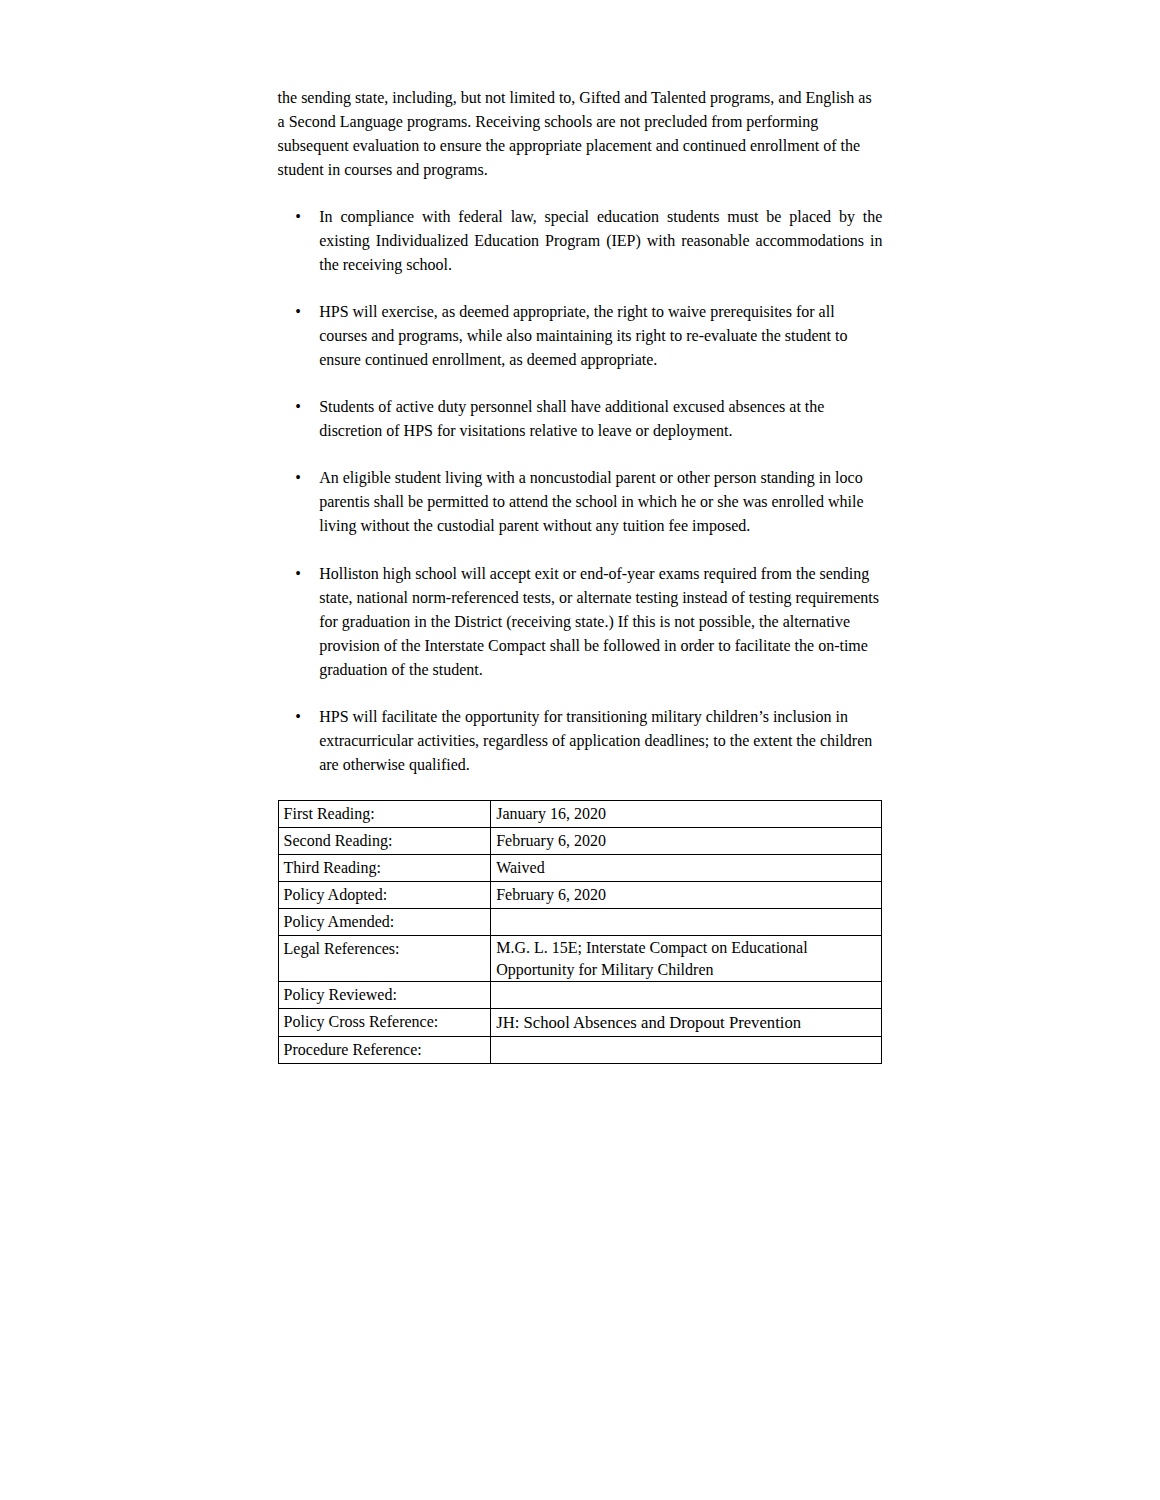the sending state, including, but not limited to, Gifted and Talented programs, and English as a Second Language programs. Receiving schools are not precluded from performing subsequent evaluation to ensure the appropriate placement and continued enrollment of the student in courses and programs.
In compliance with federal law, special education students must be placed by the existing Individualized Education Program (IEP) with reasonable accommodations in the receiving school.
HPS will exercise, as deemed appropriate, the right to waive prerequisites for all courses and programs, while also maintaining its right to re-evaluate the student to ensure continued enrollment, as deemed appropriate.
Students of active duty personnel shall have additional excused absences at the discretion of HPS for visitations relative to leave or deployment.
An eligible student living with a noncustodial parent or other person standing in loco parentis shall be permitted to attend the school in which he or she was enrolled while living without the custodial parent without any tuition fee imposed.
Holliston high school will accept exit or end-of-year exams required from the sending state, national norm-referenced tests, or alternate testing instead of testing requirements for graduation in the District (receiving state.) If this is not possible, the alternative provision of the Interstate Compact shall be followed in order to facilitate the on-time graduation of the student.
HPS will facilitate the opportunity for transitioning military children’s inclusion in extracurricular activities, regardless of application deadlines; to the extent the children are otherwise qualified.
| First Reading: | January 16, 2020 |
| Second Reading: | February 6, 2020 |
| Third Reading: | Waived |
| Policy Adopted: | February 6, 2020 |
| Policy Amended: | |
| Legal References: | M.G. L. 15E; Interstate Compact on Educational Opportunity for Military Children |
| Policy Reviewed: | |
| Policy Cross Reference: | JH: School Absences and Dropout Prevention |
| Procedure Reference: | |